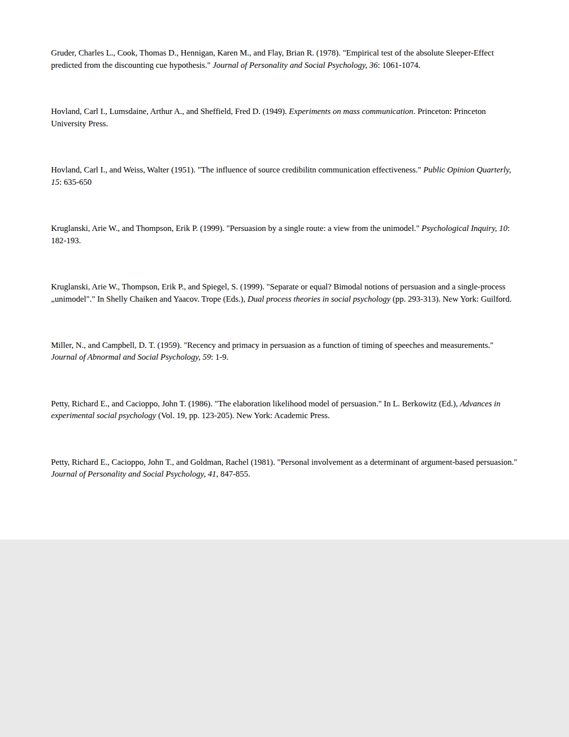Gruder, Charles L., Cook, Thomas D., Hennigan, Karen M., and Flay, Brian R. (1978). "Empirical test of the absolute Sleeper-Effect predicted from the discounting cue hypothesis." Journal of Personality and Social Psychology, 36: 1061-1074.
Hovland, Carl I., Lumsdaine, Arthur A., and Sheffield, Fred D. (1949). Experiments on mass communication. Princeton: Princeton University Press.
Hovland, Carl I., and Weiss, Walter (1951). "The influence of source credibilitn communication effectiveness." Public Opinion Quarterly, 15: 635-650
Kruglanski, Arie W., and Thompson, Erik P. (1999). "Persuasion by a single route: a view from the unimodel." Psychological Inquiry, 10: 182-193.
Kruglanski, Arie W., Thompson, Erik P., and Spiegel, S. (1999). "Separate or equal? Bimodal notions of persuasion and a single-process „unimodel"." In Shelly Chaiken and Yaacov. Trope (Eds.), Dual process theories in social psychology (pp. 293-313). New York: Guilford.
Miller, N., and Campbell, D. T. (1959). "Recency and primacy in persuasion as a function of timing of speeches and measurements." Journal of Abnormal and Social Psychology, 59: 1-9.
Petty, Richard E., and Cacioppo, John T. (1986). "The elaboration likelihood model of persuasion." In L. Berkowitz (Ed.), Advances in experimental social psychology (Vol. 19, pp. 123-205). New York: Academic Press.
Petty, Richard E., Cacioppo, John T., and Goldman, Rachel (1981). "Personal involvement as a determinant of argument-based persuasion." Journal of Personality and Social Psychology, 41, 847-855.